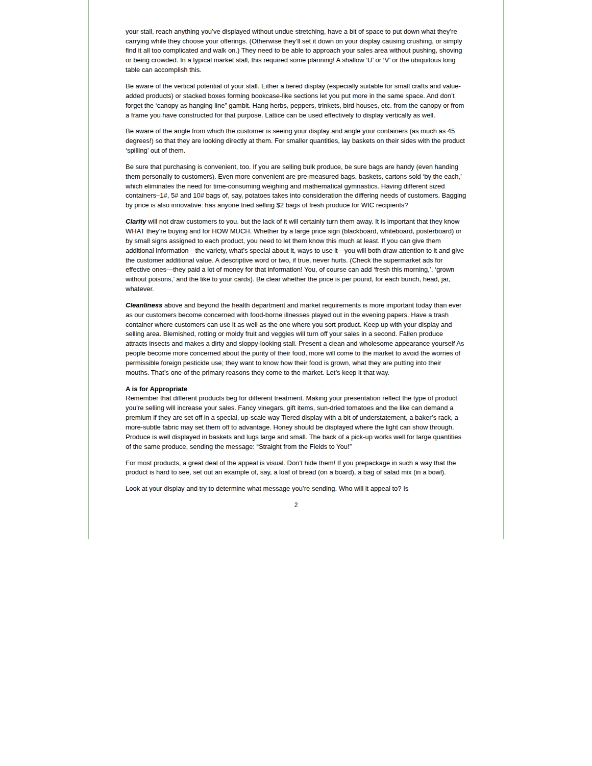your stall, reach anything you’ve displayed without undue stretching, have a bit of space to put down what they’re carrying while they choose your offerings. (Otherwise they’ll set it down on your display causing crushing, or simply find it all too complicated and walk on.) They need to be able to approach your sales area without pushing, shoving or being crowded. In a typical market stall, this required some planning! A shallow ‘U’ or ‘V’ or the ubiquitous long table can accomplish this.
Be aware of the vertical potential of your stall. Either a tiered display (especially suitable for small crafts and value-added products) or stacked boxes forming bookcase-like sections let you put more in the same space. And don’t forget the ‘canopy as hanging line” gambit. Hang herbs, peppers, trinkets, bird houses, etc. from the canopy or from a frame you have constructed for that purpose. Lattice can be used effectively to display vertically as well.
Be aware of the angle from which the customer is seeing your display and angle your containers (as much as 45 degrees!) so that they are looking directly at them. For smaller quantities, lay baskets on their sides with the product ‘spilling’ out of them.
Be sure that purchasing is convenient, too. If you are selling bulk produce, be sure bags are handy (even handing them personally to customers). Even more convenient are pre-measured bags, baskets, cartons sold ‘by the each,’ which eliminates the need for time-consuming weighing and mathematical gymnastics. Having different sized containers–1#, 5# and 10# bags of, say, potatoes takes into consideration the differing needs of customers. Bagging by price is also innovative: has anyone tried selling $2 bags of fresh produce for WIC recipients?
Clarity will not draw customers to you. but the lack of it will certainly turn them away. It is important that they know WHAT they’re buying and for HOW MUCH. Whether by a large price sign (blackboard, whiteboard, posterboard) or by small signs assigned to each product, you need to let them know this much at least. If you can give them additional information—the variety, what’s special about it, ways to use it—you will both draw attention to it and give the customer additional value. A descriptive word or two, if true, never hurts. (Check the supermarket ads for effective ones—they paid a lot of money for that information! You, of course can add ‘fresh this morning,’, ‘grown without poisons,’ and the like to your cards). Be clear whether the price is per pound, for each bunch, head, jar, whatever.
Cleanliness above and beyond the health department and market requirements is more important today than ever as our customers become concerned with food-borne illnesses played out in the evening papers. Have a trash container where customers can use it as well as the one where you sort product. Keep up with your display and selling area. Blemished, rotting or moldy fruit and veggies will turn off your sales in a second. Fallen produce attracts insects and makes a dirty and sloppy-looking stall. Present a clean and wholesome appearance yourself As people become more concerned about the purity of their food, more will come to the market to avoid the worries of permissible foreign pesticide use; they want to know how their food is grown, what they are putting into their mouths. That’s one of the primary reasons they come to the market. Let’s keep it that way.
A is for Appropriate
Remember that different products beg for different treatment. Making your presentation reflect the type of product you’re selling will increase your sales. Fancy vinegars, gift items, sun-dried tomatoes and the like can demand a premium if they are set off in a special, up-scale way Tiered display with a bit of understatement, a baker’s rack, a more-subtle fabric may set them off to advantage. Honey should be displayed where the light can show through. Produce is well displayed in baskets and lugs large and small. The back of a pick-up works well for large quantities of the same produce, sending the message: “Straight from the Fields to You!”
For most products, a great deal of the appeal is visual. Don’t hide them! If you prepackage in such a way that the product is hard to see, set out an example of, say, a loaf of bread (on a board), a bag of salad mix (in a bowl).
Look at your display and try to determine what message you’re sending. Who will it appeal to? Is
2